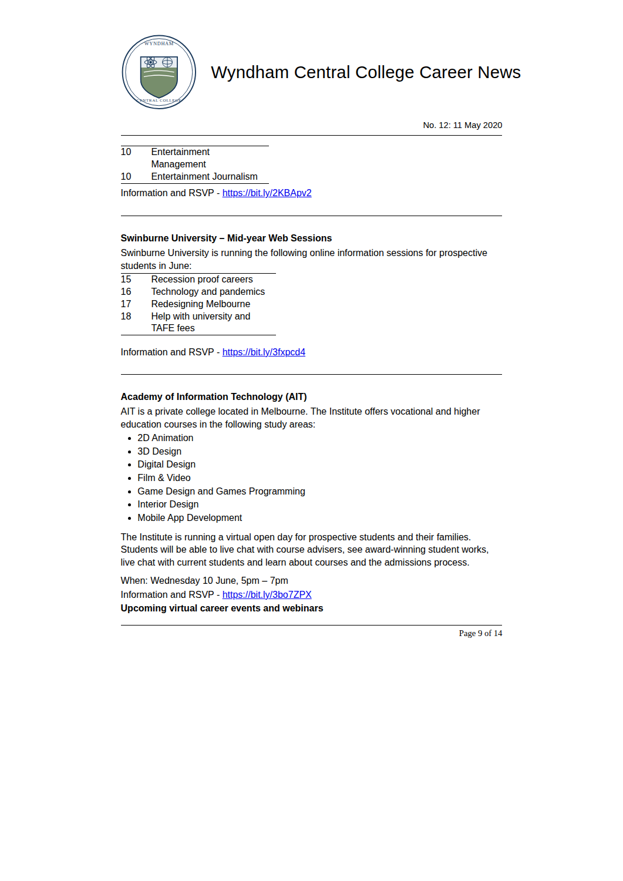WYNDHAM CENTRAL COLLEGE
Wyndham Central College Career News
No. 12: 11 May 2020
| 10 | Entertainment Management |
| 10 | Entertainment Journalism |
Information and RSVP - https://bit.ly/2KBApv2
Swinburne University – Mid-year Web Sessions
Swinburne University is running the following online information sessions for prospective students in June:
| 15 | Recession proof careers |
| 16 | Technology and pandemics |
| 17 | Redesigning Melbourne |
| 18 | Help with university and TAFE fees |
Information and RSVP - https://bit.ly/3fxpcd4
Academy of Information Technology (AIT)
AIT is a private college located in Melbourne. The Institute offers vocational and higher education courses in the following study areas:
2D Animation
3D Design
Digital Design
Film & Video
Game Design and Games Programming
Interior Design
Mobile App Development
The Institute is running a virtual open day for prospective students and their families. Students will be able to live chat with course advisers, see award-winning student works, live chat with current students and learn about courses and the admissions process.
When: Wednesday 10 June, 5pm – 7pm
Information and RSVP - https://bit.ly/3bo7ZPX
Upcoming virtual career events and webinars
Page 9 of 14